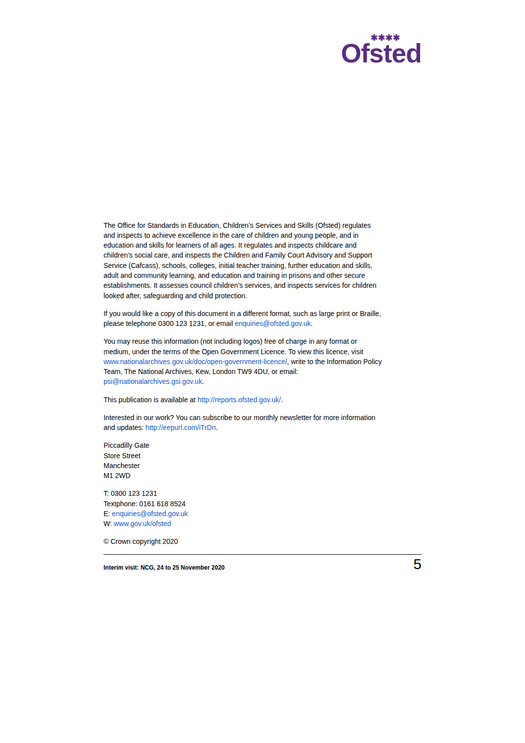✱✱✱✱
Ofsted
The Office for Standards in Education, Children’s Services and Skills (Ofsted) regulates and inspects to achieve excellence in the care of children and young people, and in education and skills for learners of all ages. It regulates and inspects childcare and children’s social care, and inspects the Children and Family Court Advisory and Support Service (Cafcass), schools, colleges, initial teacher training, further education and skills, adult and community learning, and education and training in prisons and other secure establishments. It assesses council children’s services, and inspects services for children looked after, safeguarding and child protection.
If you would like a copy of this document in a different format, such as large print or Braille, please telephone 0300 123 1231, or email enquiries@ofsted.gov.uk.
You may reuse this information (not including logos) free of charge in any format or medium, under the terms of the Open Government Licence. To view this licence, visit www.nationalarchives.gov.uk/doc/open-government-licence/, write to the Information Policy Team, The National Archives, Kew, London TW9 4DU, or email: psi@nationalarchives.gsi.gov.uk.
This publication is available at http://reports.ofsted.gov.uk/.
Interested in our work? You can subscribe to our monthly newsletter for more information and updates: http://eepurl.com/iTrDn.
Piccadilly Gate
Store Street
Manchester
M1 2WD
T: 0300 123 1231
Textphone: 0161 618 8524
E: enquiries@ofsted.gov.uk
W: www.gov.uk/ofsted
© Crown copyright 2020
Interim visit: NCG, 24 to 25 November 2020
5